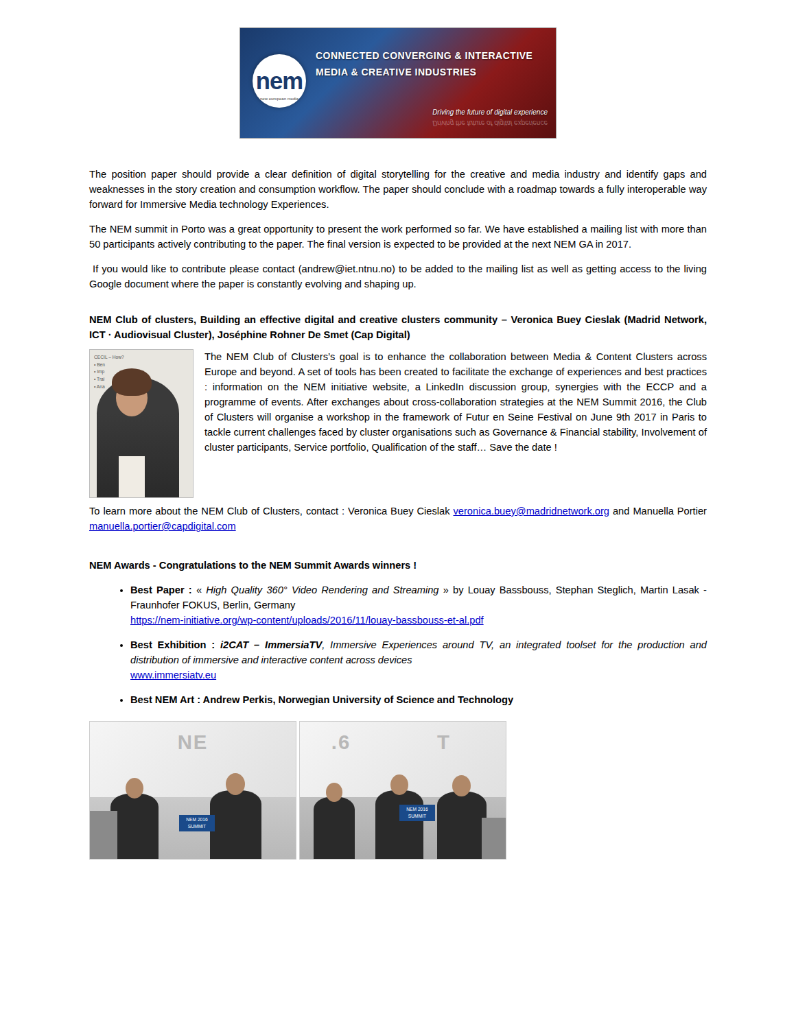nem new european media
CONNECTED CONVERGING & INTERACTIVE
MEDIA & CREATIVE INDUSTRIES
Driving the future of digital experience
Driving the future of digital experience
The position paper should provide a clear definition of digital storytelling for the creative and media industry and identify gaps and weaknesses in the story creation and consumption workflow. The paper should conclude with a roadmap towards a fully interoperable way forward for Immersive Media technology Experiences.
The NEM summit in Porto was a great opportunity to present the work performed so far. We have established a mailing list with more than 50 participants actively contributing to the paper. The final version is expected to be provided at the next NEM GA in 2017.
If you would like to contribute please contact (andrew@iet.ntnu.no) to be added to the mailing list as well as getting access to the living Google document where the paper is constantly evolving and shaping up.
NEM Club of clusters, Building an effective digital and creative clusters community – Veronica Buey Cieslak (Madrid Network, ICT · Audiovisual Cluster), Joséphine Rohner De Smet (Cap Digital)
CECIL – How?
• Ben
• Imp
• Trai
• Ana
The NEM Club of Clusters’s goal is to enhance the collaboration between Media & Content Clusters across Europe and beyond. A set of tools has been created to facilitate the exchange of experiences and best practices : information on the NEM initiative website, a LinkedIn discussion group, synergies with the ECCP and a programme of events. After exchanges about cross-collaboration strategies at the NEM Summit 2016, the Club of Clusters will organise a workshop in the framework of Futur en Seine Festival on June 9th 2017 in Paris to tackle current challenges faced by cluster organisations such as Governance & Financial stability, Involvement of cluster participants, Service portfolio, Qualification of the staff… Save the date !
To learn more about the NEM Club of Clusters, contact : Veronica Buey Cieslak veronica.buey@madridnetwork.org and Manuella Portier manuella.portier@capdigital.com
NEM Awards - Congratulations to the NEM Summit Awards winners !
Best Paper : « High Quality 360° Video Rendering and Streaming » by Louay Bassbouss, Stephan Steglich, Martin Lasak - Fraunhofer FOKUS, Berlin, Germany
https://nem-initiative.org/wp-content/uploads/2016/11/louay-bassbouss-et-al.pdf
Best Exhibition : i2CAT – ImmersiaTV, Immersive Experiences around TV, an integrated toolset for the production and distribution of immersive and interactive content across devices
www.immersiatv.eu
Best NEM Art : Andrew Perkis, Norwegian University of Science and Technology
NE
NEM 2016
SUMMIT
.6
T
NEM 2016
SUMMIT